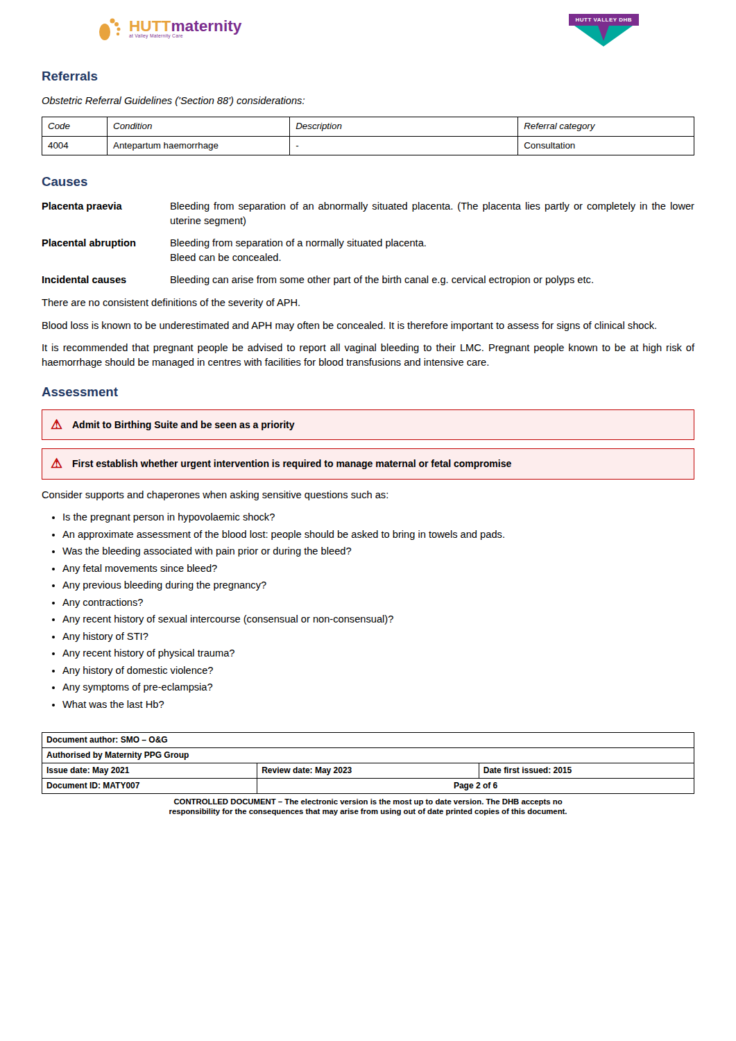HUTT maternity
at Valley Maternity Care
HUTT VALLEY DHB
Referrals
Obstetric Referral Guidelines ('Section 88') considerations:
| Code | Condition | Description | Referral category |
| --- | --- | --- | --- |
| 4004 | Antepartum haemorrhage | - | Consultation |
Causes
Placenta praevia
Bleeding from separation of an abnormally situated placenta. (The placenta lies partly or completely in the lower uterine segment)
Placental abruption
Bleeding from separation of a normally situated placenta.
Bleed can be concealed.
Incidental causes
Bleeding can arise from some other part of the birth canal e.g. cervical ectropion or polyps etc.
There are no consistent definitions of the severity of APH.
Blood loss is known to be underestimated and APH may often be concealed. It is therefore important to assess for signs of clinical shock.
It is recommended that pregnant people be advised to report all vaginal bleeding to their LMC. Pregnant people known to be at high risk of haemorrhage should be managed in centres with facilities for blood transfusions and intensive care.
Assessment
⚠
Admit to Birthing Suite and be seen as a priority
⚠
First establish whether urgent intervention is required to manage maternal or fetal compromise
Consider supports and chaperones when asking sensitive questions such as:
Is the pregnant person in hypovolaemic shock?
An approximate assessment of the blood lost: people should be asked to bring in towels and pads.
Was the bleeding associated with pain prior or during the bleed?
Any fetal movements since bleed?
Any previous bleeding during the pregnancy?
Any contractions?
Any recent history of sexual intercourse (consensual or non-consensual)?
Any history of STI?
Any recent history of physical trauma?
Any history of domestic violence?
Any symptoms of pre-eclampsia?
What was the last Hb?
| Document author: SMO – O&G |
| Authorised by Maternity PPG Group |
| Issue date: May 2021 | Review date: May 2023 | Date first issued: 2015 |
| Document ID: MATY007 | Page 2 of 6 |
CONTROLLED DOCUMENT – The electronic version is the most up to date version. The DHB accepts no
responsibility for the consequences that may arise from using out of date printed copies of this document.